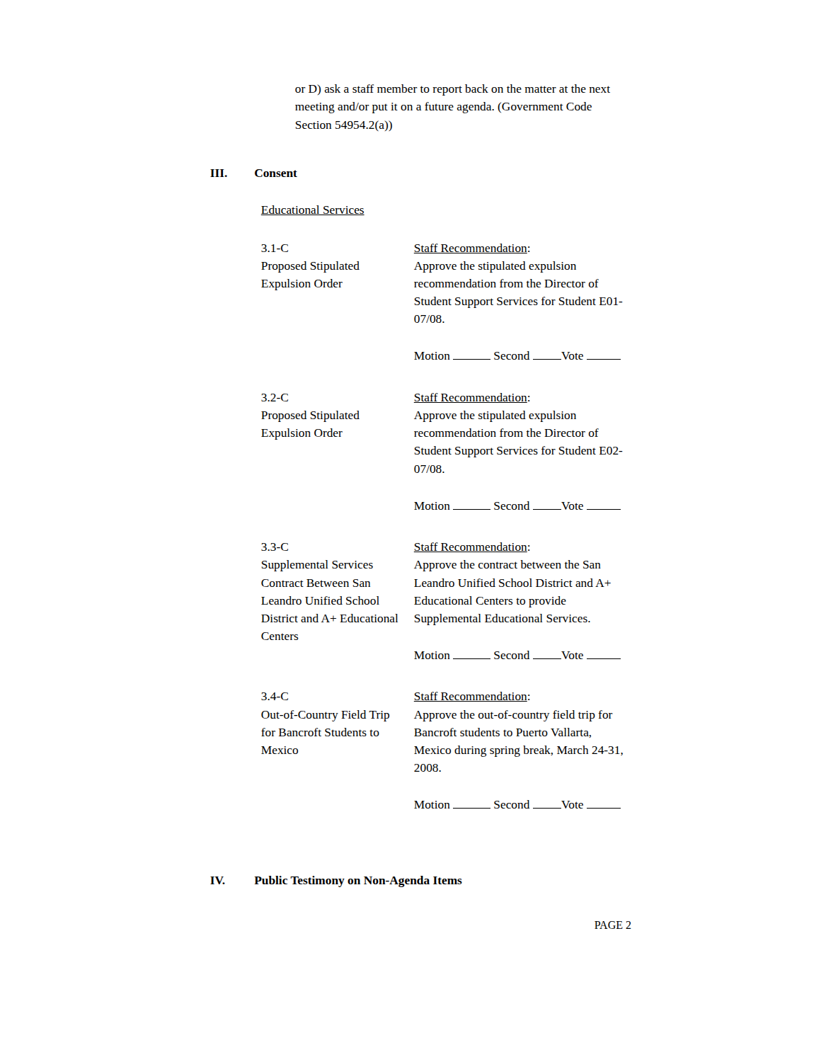or D) ask a staff member to report back on the matter at the next meeting and/or put it on a future agenda. (Government Code Section 54954.2(a))
III.
Consent
Educational Services
3.1-C
Proposed Stipulated Expulsion Order
Staff Recommendation:
Approve the stipulated expulsion recommendation from the Director of Student Support Services for Student E01-07/08.
Motion Second Vote
3.2-C
Proposed Stipulated Expulsion Order
Staff Recommendation:
Approve the stipulated expulsion recommendation from the Director of Student Support Services for Student E02-07/08.
Motion Second Vote
3.3-C
Supplemental Services Contract Between San Leandro Unified School District and A+ Educational Centers
Staff Recommendation:
Approve the contract between the San Leandro Unified School District and A+ Educational Centers to provide Supplemental Educational Services.
Motion Second Vote
3.4-C
Out-of-Country Field Trip for Bancroft Students to Mexico
Staff Recommendation:
Approve the out-of-country field trip for Bancroft students to Puerto Vallarta, Mexico during spring break, March 24-31, 2008.
Motion Second Vote
IV.
Public Testimony on Non-Agenda Items
PAGE 2